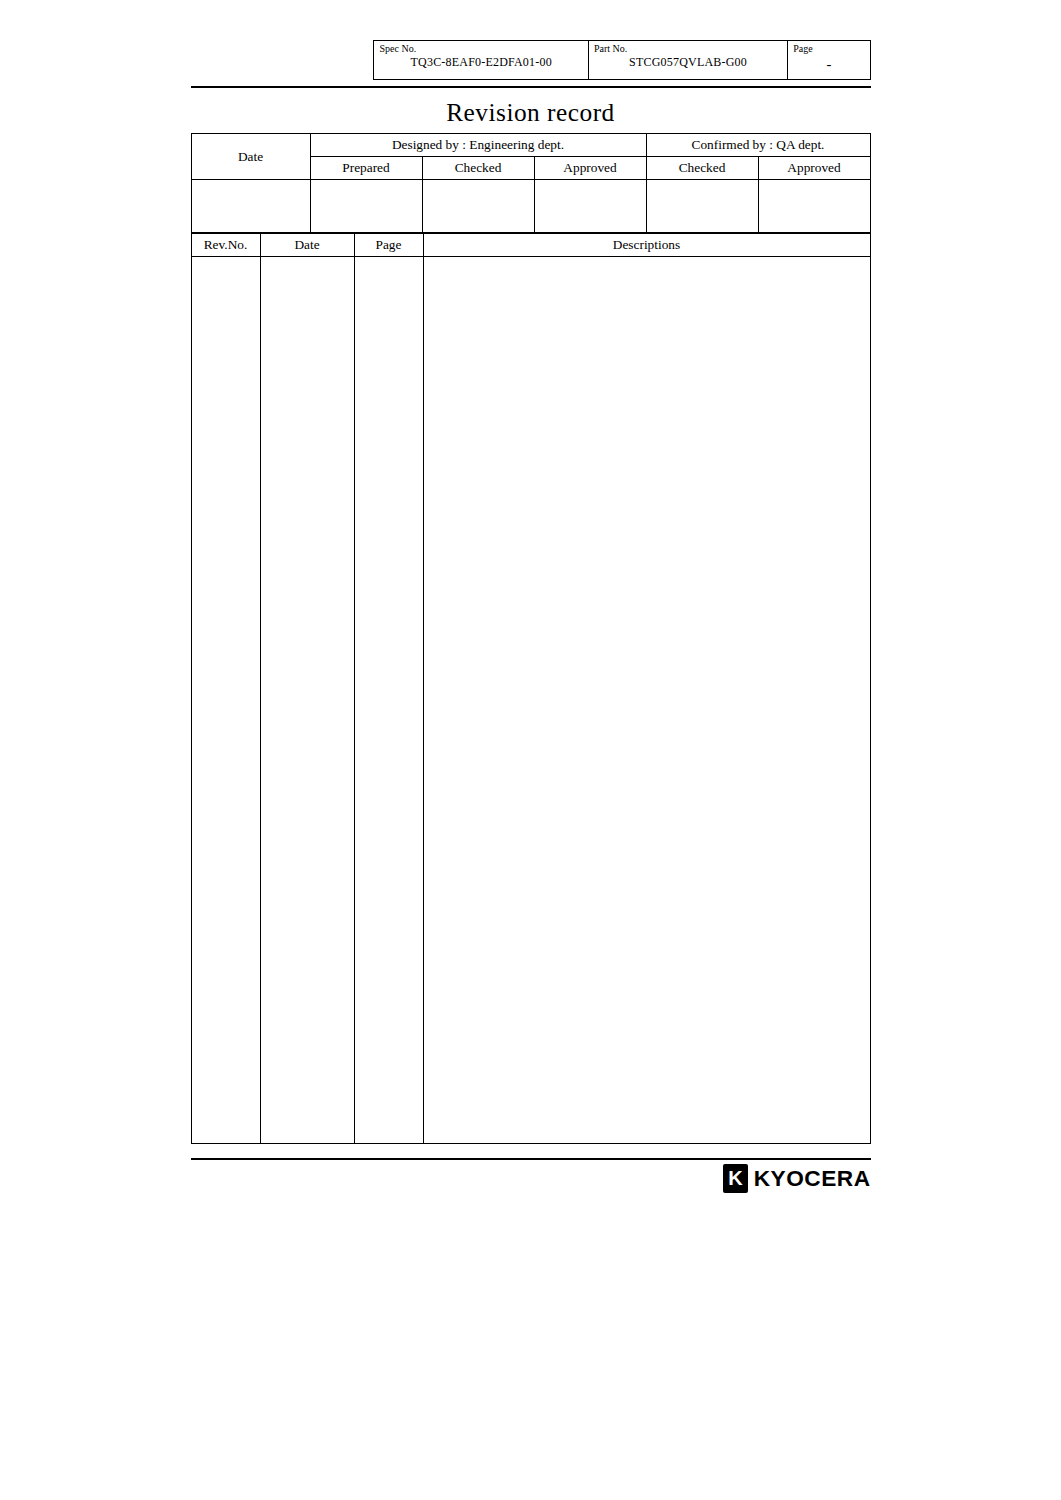| | Spec No. TQ3C-8EAF0-E2DFA01-00 | Part No. STCG057QVLAB-G00 | Page - |
Revision record
| Date | Designed by : Engineering dept. | Confirmed by : QA dept. |
| --- | --- | --- |
| Prepared | Checked | Approved | Checked | Approved |
| Rev.No. | Date | Page | Descriptions |
| --- | --- | --- | --- |
K KYOCERA